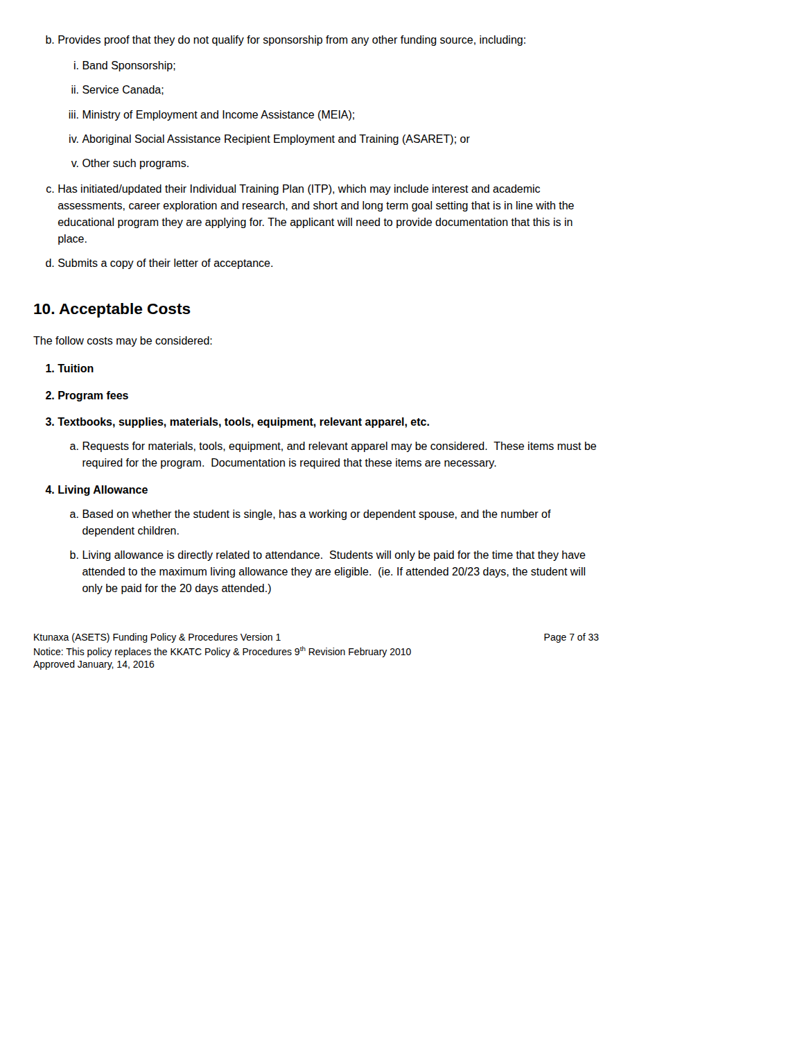Provides proof that they do not qualify for sponsorship from any other funding source, including:
Band Sponsorship;
Service Canada;
Ministry of Employment and Income Assistance (MEIA);
Aboriginal Social Assistance Recipient Employment and Training (ASARET); or
Other such programs.
Has initiated/updated their Individual Training Plan (ITP), which may include interest and academic assessments, career exploration and research, and short and long term goal setting that is in line with the educational program they are applying for. The applicant will need to provide documentation that this is in place.
Submits a copy of their letter of acceptance.
10. Acceptable Costs
The follow costs may be considered:
Tuition
Program fees
Textbooks, supplies, materials, tools, equipment, relevant apparel, etc.
Requests for materials, tools, equipment, and relevant apparel may be considered. These items must be required for the program. Documentation is required that these items are necessary.
Living Allowance
Based on whether the student is single, has a working or dependent spouse, and the number of dependent children.
Living allowance is directly related to attendance. Students will only be paid for the time that they have attended to the maximum living allowance they are eligible. (ie. If attended 20/23 days, the student will only be paid for the 20 days attended.)
Ktunaxa (ASETS) Funding Policy & Procedures Version 1
Notice: This policy replaces the KKATC Policy & Procedures 9th Revision February 2010
Approved January, 14, 2016
Page 7 of 33